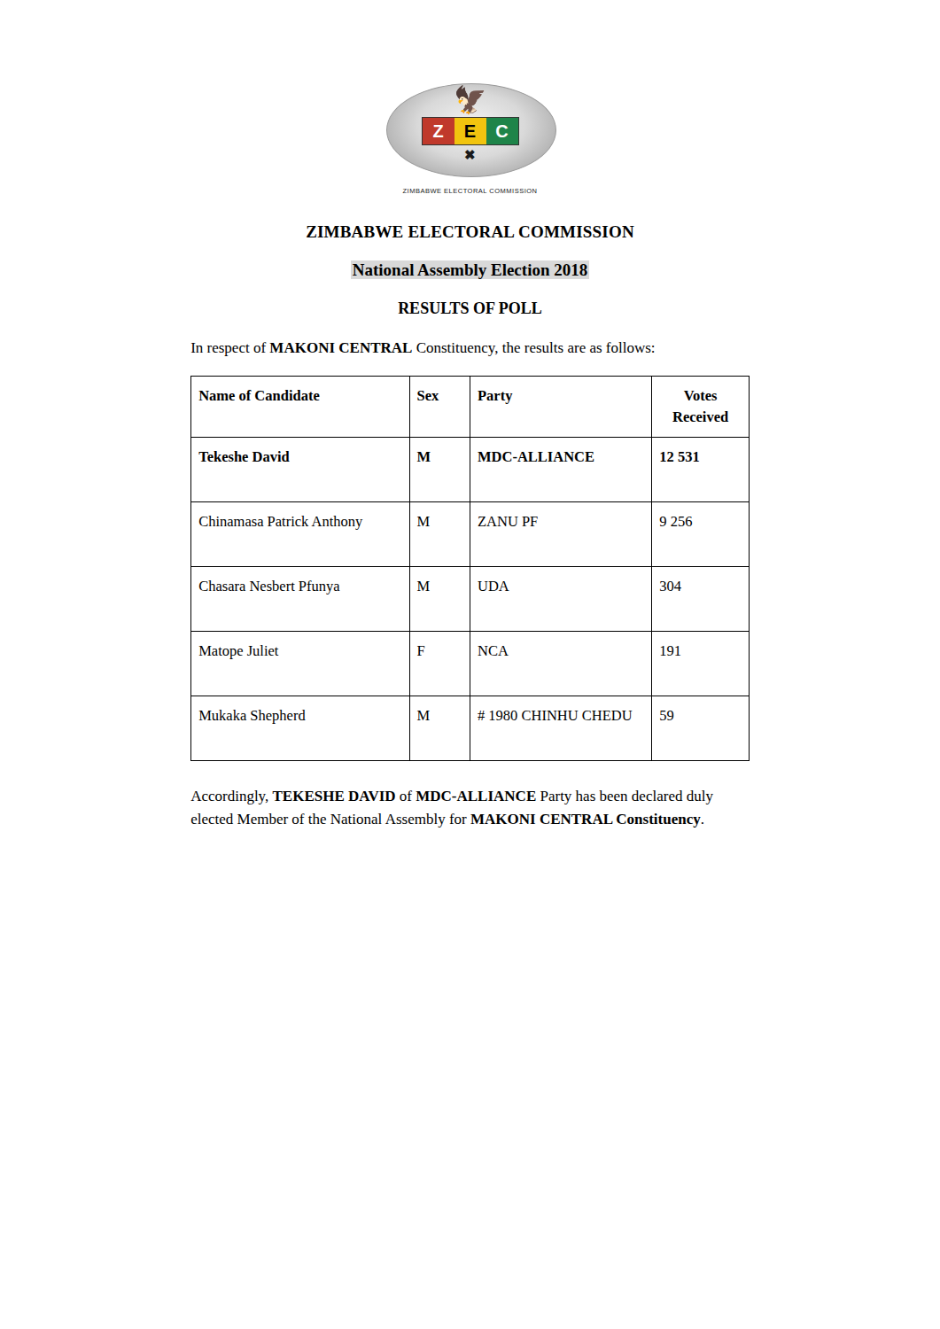🦅
ZEC
✖
ZIMBABWE ELECTORAL COMMISSION
ZIMBABWE ELECTORAL COMMISSION
National Assembly Election 2018
RESULTS OF POLL
In respect of MAKONI CENTRAL Constituency, the results are as follows:
| Name of Candidate | Sex | Party | Votes Received |
| --- | --- | --- | --- |
| Tekeshe David | M | MDC-ALLIANCE | 12 531 |
| Chinamasa Patrick Anthony | M | ZANU PF | 9 256 |
| Chasara Nesbert Pfunya | M | UDA | 304 |
| Matope Juliet | F | NCA | 191 |
| Mukaka Shepherd | M | # 1980 CHINHU CHEDU | 59 |
Accordingly, TEKESHE DAVID of MDC-ALLIANCE Party has been declared duly elected Member of the National Assembly for MAKONI CENTRAL Constituency.